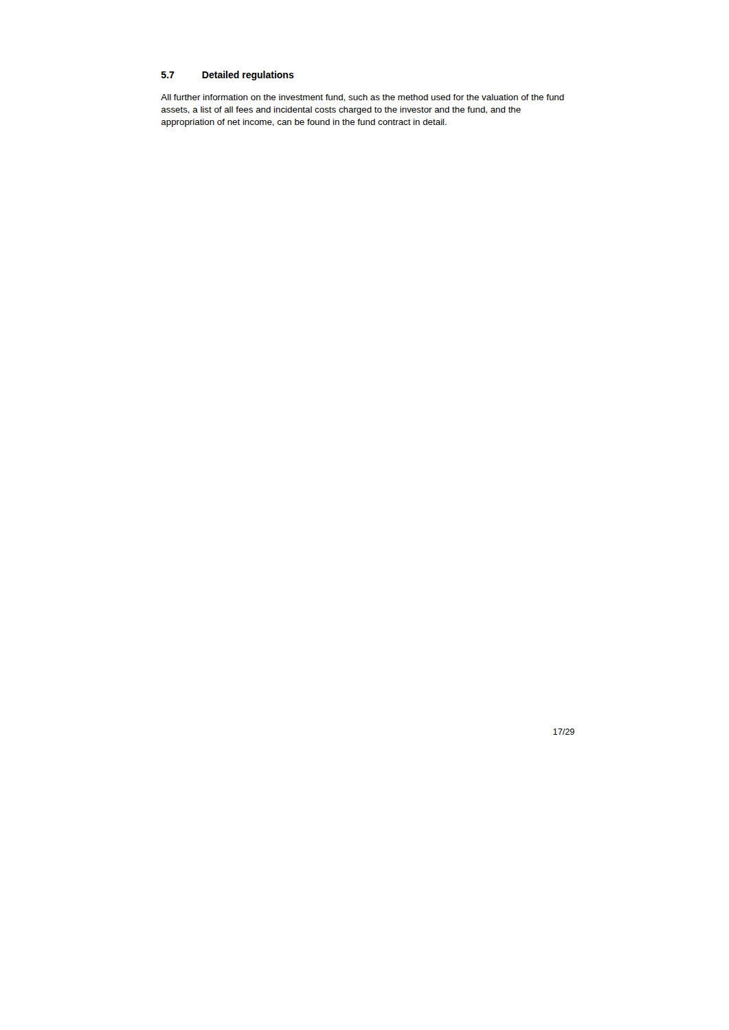5.7 Detailed regulations
All further information on the investment fund, such as the method used for the valuation of the fund assets, a list of all fees and incidental costs charged to the investor and the fund, and the appropriation of net income, can be found in the fund contract in detail.
17/29